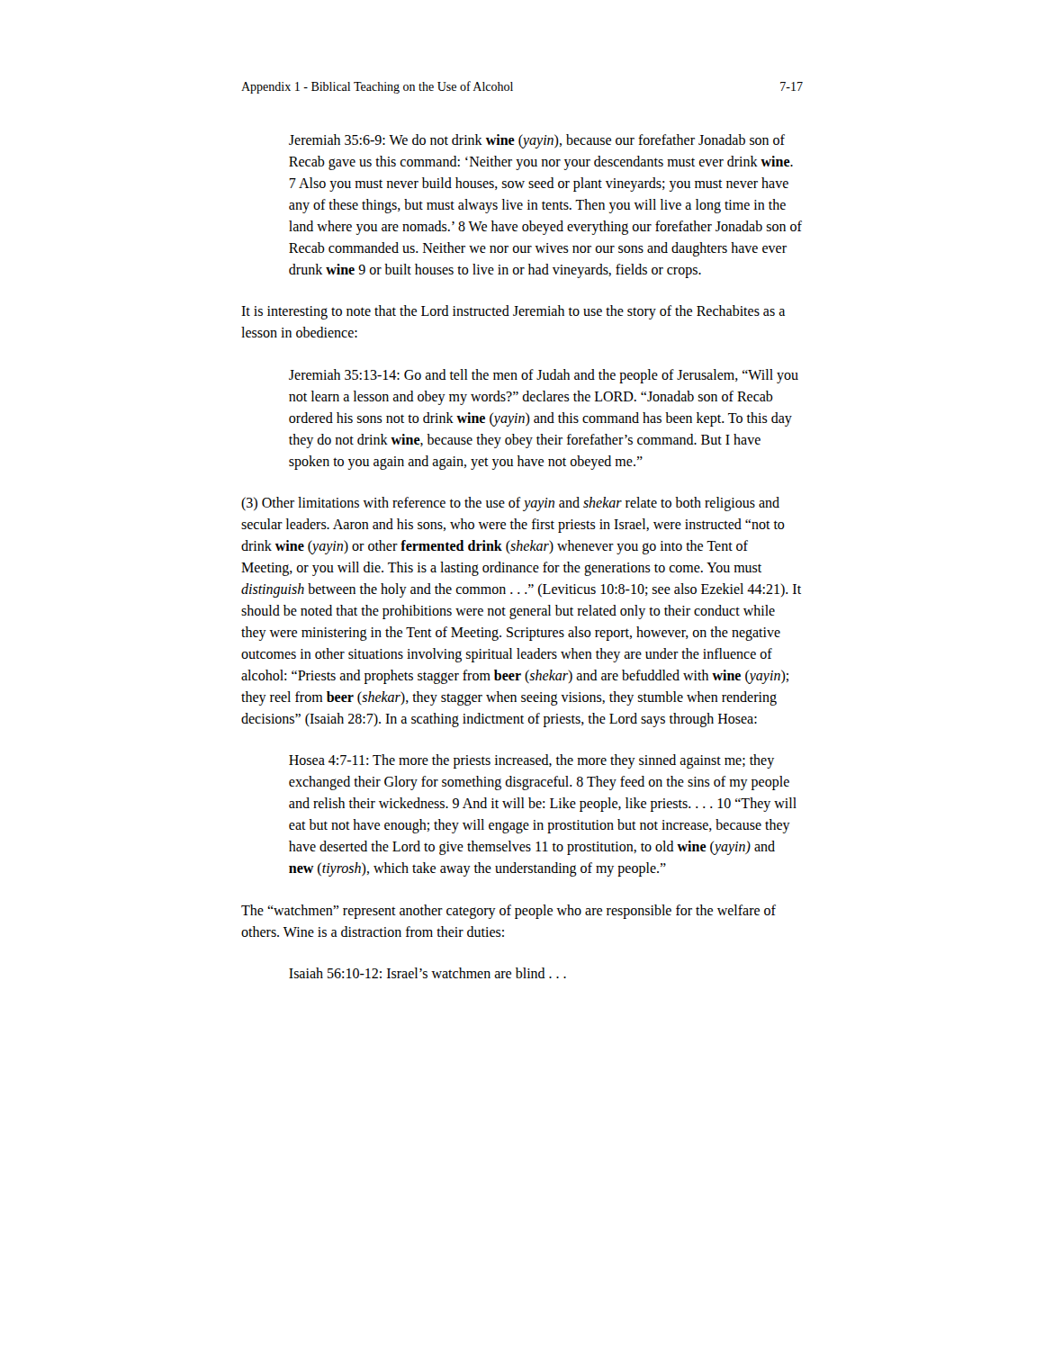Appendix 1 - Biblical Teaching on the Use of Alcohol 7-17
Jeremiah 35:6-9: We do not drink wine (yayin), because our forefather Jonadab son of Recab gave us this command: ‘Neither you nor your descendants must ever drink wine. 7 Also you must never build houses, sow seed or plant vineyards; you must never have any of these things, but must always live in tents. Then you will live a long time in the land where you are nomads.’ 8 We have obeyed everything our forefather Jonadab son of Recab commanded us. Neither we nor our wives nor our sons and daughters have ever drunk wine 9 or built houses to live in or had vineyards, fields or crops.
It is interesting to note that the Lord instructed Jeremiah to use the story of the Rechabites as a lesson in obedience:
Jeremiah 35:13-14: Go and tell the men of Judah and the people of Jerusalem, “Will you not learn a lesson and obey my words?” declares the LORD. “Jonadab son of Recab ordered his sons not to drink wine (yayin) and this command has been kept. To this day they do not drink wine, because they obey their forefather’s command. But I have spoken to you again and again, yet you have not obeyed me.”
(3) Other limitations with reference to the use of yayin and shekar relate to both religious and secular leaders. Aaron and his sons, who were the first priests in Israel, were instructed “not to drink wine (yayin) or other fermented drink (shekar) whenever you go into the Tent of Meeting, or you will die. This is a lasting ordinance for the generations to come. You must distinguish between the holy and the common . . .” (Leviticus 10:8-10; see also Ezekiel 44:21). It should be noted that the prohibitions were not general but related only to their conduct while they were ministering in the Tent of Meeting. Scriptures also report, however, on the negative outcomes in other situations involving spiritual leaders when they are under the influence of alcohol: “Priests and prophets stagger from beer (shekar) and are befuddled with wine (yayin); they reel from beer (shekar), they stagger when seeing visions, they stumble when rendering decisions” (Isaiah 28:7). In a scathing indictment of priests, the Lord says through Hosea:
Hosea 4:7-11: The more the priests increased, the more they sinned against me; they exchanged their Glory for something disgraceful. 8 They feed on the sins of my people and relish their wickedness. 9 And it will be: Like people, like priests. . . . 10 “They will eat but not have enough; they will engage in prostitution but not increase, because they have deserted the Lord to give themselves 11 to prostitution, to old wine (yayin) and new (tiyrosh), which take away the understanding of my people.”
The “watchmen” represent another category of people who are responsible for the welfare of others. Wine is a distraction from their duties:
Isaiah 56:10-12: Israel’s watchmen are blind . . .